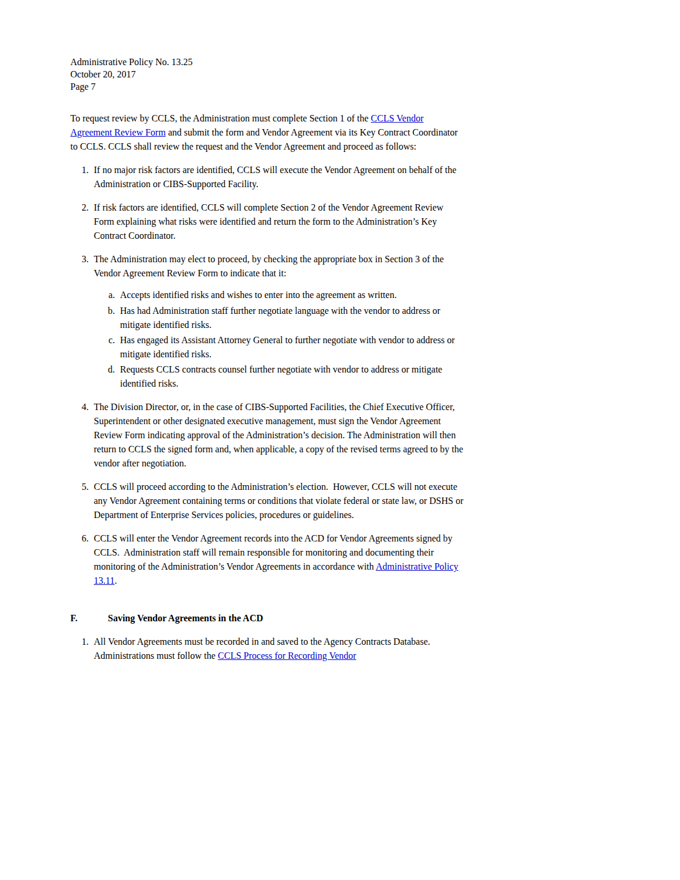Administrative Policy No. 13.25
October 20, 2017
Page 7
To request review by CCLS, the Administration must complete Section 1 of the CCLS Vendor Agreement Review Form and submit the form and Vendor Agreement via its Key Contract Coordinator to CCLS. CCLS shall review the request and the Vendor Agreement and proceed as follows:
If no major risk factors are identified, CCLS will execute the Vendor Agreement on behalf of the Administration or CIBS-Supported Facility.
If risk factors are identified, CCLS will complete Section 2 of the Vendor Agreement Review Form explaining what risks were identified and return the form to the Administration’s Key Contract Coordinator.
The Administration may elect to proceed, by checking the appropriate box in Section 3 of the Vendor Agreement Review Form to indicate that it:
Accepts identified risks and wishes to enter into the agreement as written.
Has had Administration staff further negotiate language with the vendor to address or mitigate identified risks.
Has engaged its Assistant Attorney General to further negotiate with vendor to address or mitigate identified risks.
Requests CCLS contracts counsel further negotiate with vendor to address or mitigate identified risks.
The Division Director, or, in the case of CIBS-Supported Facilities, the Chief Executive Officer, Superintendent or other designated executive management, must sign the Vendor Agreement Review Form indicating approval of the Administration’s decision. The Administration will then return to CCLS the signed form and, when applicable, a copy of the revised terms agreed to by the vendor after negotiation.
CCLS will proceed according to the Administration’s election. However, CCLS will not execute any Vendor Agreement containing terms or conditions that violate federal or state law, or DSHS or Department of Enterprise Services policies, procedures or guidelines.
CCLS will enter the Vendor Agreement records into the ACD for Vendor Agreements signed by CCLS. Administration staff will remain responsible for monitoring and documenting their monitoring of the Administration’s Vendor Agreements in accordance with Administrative Policy 13.11.
F. Saving Vendor Agreements in the ACD
All Vendor Agreements must be recorded in and saved to the Agency Contracts Database. Administrations must follow the CCLS Process for Recording Vendor